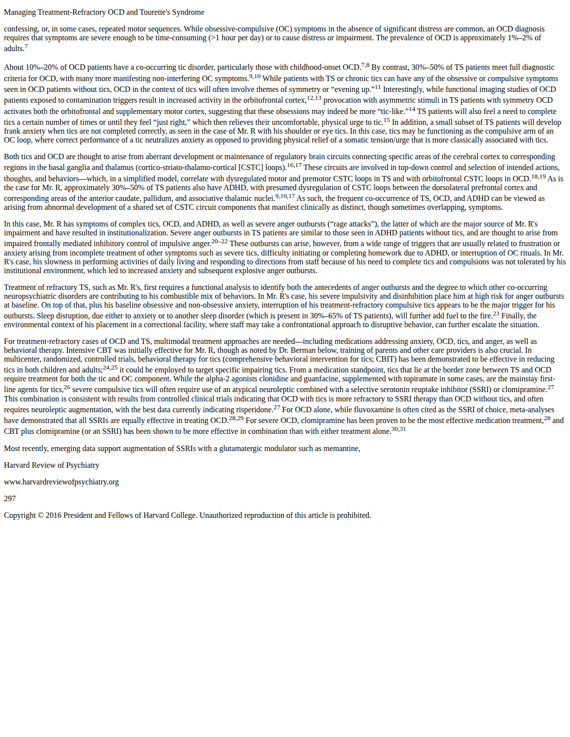Managing Treatment-Refractory OCD and Tourette's Syndrome
confessing, or, in some cases, repeated motor sequences. While obsessive-compulsive (OC) symptoms in the absence of significant distress are common, an OCD diagnosis requires that symptoms are severe enough to be time-consuming (>1 hour per day) or to cause distress or impairment. The prevalence of OCD is approximately 1%–2% of adults.7
About 10%–20% of OCD patients have a co-occurring tic disorder, particularly those with childhood-onset OCD.7,8 By contrast, 30%–50% of TS patients meet full diagnostic criteria for OCD, with many more manifesting non-interfering OC symptoms.9,10 While patients with TS or chronic tics can have any of the obsessive or compulsive symptoms seen in OCD patients without tics, OCD in the context of tics will often involve themes of symmetry or “evening up.”11 Interestingly, while functional imaging studies of OCD patients exposed to contamination triggers result in increased activity in the orbitofrontal cortex,12,13 provocation with asymmetric stimuli in TS patients with symmetry OCD activates both the orbitofrontal and supplementary motor cortex, suggesting that these obsessions may indeed be more “tic-like.”14 TS patients will also feel a need to complete tics a certain number of times or until they feel “just right,” which then relieves their uncomfortable, physical urge to tic.15 In addition, a small subset of TS patients will develop frank anxiety when tics are not completed correctly, as seen in the case of Mr. R with his shoulder or eye tics. In this case, tics may be functioning as the compulsive arm of an OC loop, where correct performance of a tic neutralizes anxiety as opposed to providing physical relief of a somatic tension/urge that is more classically associated with tics.
Both tics and OCD are thought to arise from aberrant development or maintenance of regulatory brain circuits connecting specific areas of the cerebral cortex to corresponding regions in the basal ganglia and thalamus (cortico-striato-thalamo-cortical [CSTC] loops).16,17 These circuits are involved in top-down control and selection of intended actions, thoughts, and behaviors—which, in a simplified model, correlate with dysregulated motor and premotor CSTC loops in TS and with orbitofrontal CSTC loops in OCD.18,19 As is the case for Mr. R, approximately 30%–50% of TS patients also have ADHD, with presumed dysregulation of CSTC loops between the dorsolateral prefrontal cortex and corresponding areas of the anterior caudate, pallidum, and associative thalamic nuclei.9,10,17 As such, the frequent co-occurrence of TS, OCD, and ADHD can be viewed as arising from abnormal development of a shared set of CSTC circuit components that manifest clinically as distinct, though sometimes overlapping, symptoms.
In this case, Mr. R has symptoms of complex tics, OCD, and ADHD, as well as severe anger outbursts (“rage attacks”), the latter of which are the major source of Mr. R's impairment and have resulted in institutionalization. Severe anger outbursts in TS patients are similar to those seen in ADHD patients without tics, and are thought to arise from impaired frontally mediated inhibitory control of impulsive anger.20–22 These outbursts can arise, however, from a wide range of triggers that are usually related to frustration or anxiety arising from incomplete treatment of other symptoms such as severe tics, difficulty initiating or completing homework due to ADHD, or interruption of OC rituals. In Mr. R's case, his slowness in performing activities of daily living and responding to directions from staff because of his need to complete tics and compulsions was not tolerated by his institutional environment, which led to increased anxiety and subsequent explosive anger outbursts.
Treatment of refractory TS, such as Mr. R's, first requires a functional analysis to identify both the antecedents of anger outbursts and the degree to which other co-occurring neuropsychiatric disorders are contributing to his combustible mix of behaviors. In Mr. R's case, his severe impulsivity and disinhibition place him at high risk for anger outbursts at baseline. On top of that, plus his baseline obsessive and non-obsessive anxiety, interruption of his treatment-refractory compulsive tics appears to be the major trigger for his outbursts. Sleep disruption, due either to anxiety or to another sleep disorder (which is present in 30%–65% of TS patients), will further add fuel to the fire.23 Finally, the environmental context of his placement in a correctional facility, where staff may take a confrontational approach to disruptive behavior, can further escalate the situation.
For treatment-refractory cases of OCD and TS, multimodal treatment approaches are needed—including medications addressing anxiety, OCD, tics, and anger, as well as behavioral therapy. Intensive CBT was initially effective for Mr. R, though as noted by Dr. Berman below, training of parents and other care providers is also crucial. In multicenter, randomized, controlled trials, behavioral therapy for tics (comprehensive behavioral intervention for tics; CBIT) has been demonstrated to be effective in reducing tics in both children and adults;24,25 it could be employed to target specific impairing tics. From a medication standpoint, tics that lie at the border zone between TS and OCD require treatment for both the tic and OC component. While the alpha-2 agonists clonidine and guanfacine, supplemented with topiramate in some cases, are the mainstay first-line agents for tics,26 severe compulsive tics will often require use of an atypical neuroleptic combined with a selective serotonin reuptake inhibitor (SSRI) or clomipramine.27 This combination is consistent with results from controlled clinical trials indicating that OCD with tics is more refractory to SSRI therapy than OCD without tics, and often requires neuroleptic augmentation, with the best data currently indicating risperidone.27 For OCD alone, while fluvoxamine is often cited as the SSRI of choice, meta-analyses have demonstrated that all SSRIs are equally effective in treating OCD.28,29 For severe OCD, clomipramine has been proven to be the most effective medication treatment,28 and CBT plus clomipramine (or an SSRI) has been shown to be more effective in combination than with either treatment alone.30,31
Most recently, emerging data support augmentation of SSRIs with a glutamatergic modulator such as memantine,
Harvard Review of Psychiatry
www.harvardreviewofpsychiatry.org
297
Copyright © 2016 President and Fellows of Harvard College. Unauthorized reproduction of this article is prohibited.